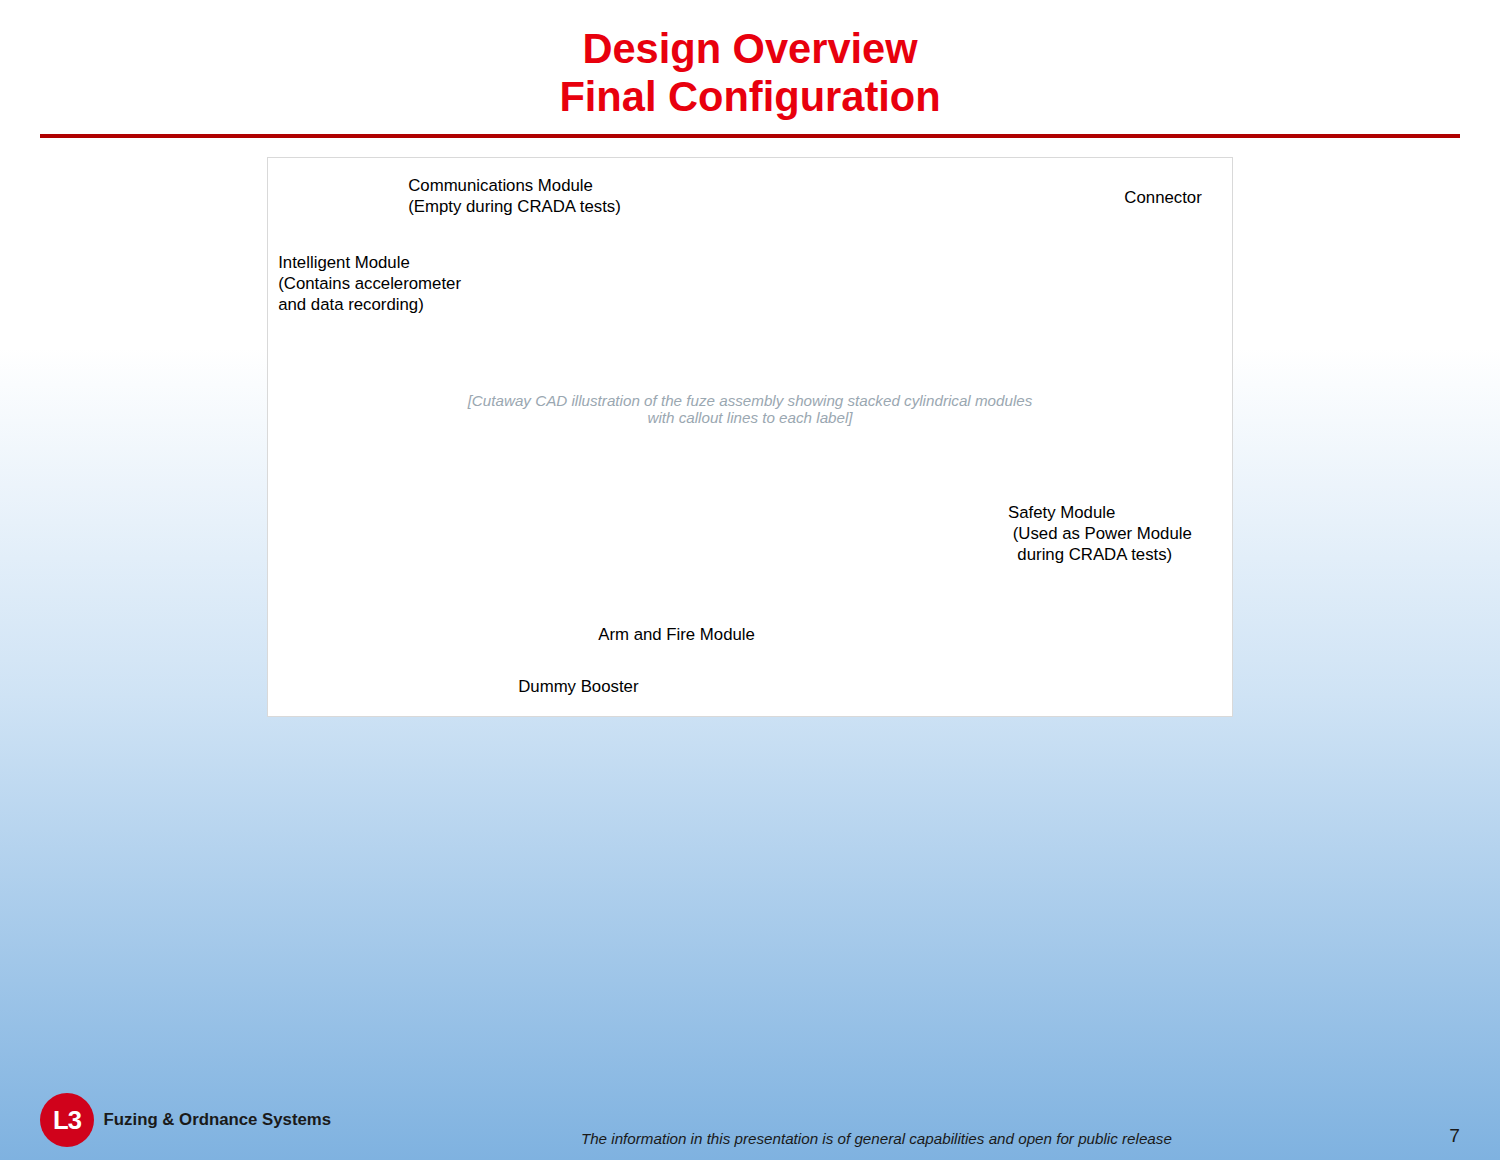Design Overview
Final Configuration
Communications Module
(Empty during CRADA tests)
Connector
Intelligent Module
(Contains accelerometer
and data recording)
Safety Module
(Used as Power Module
during CRADA tests)
Arm and Fire Module
Dummy Booster
[Cutaway CAD illustration of the fuze assembly showing stacked cylindrical modules with callout lines to each label]
L3
Fuzing & Ordnance Systems
The information in this presentation is of general capabilities and open for public release
7